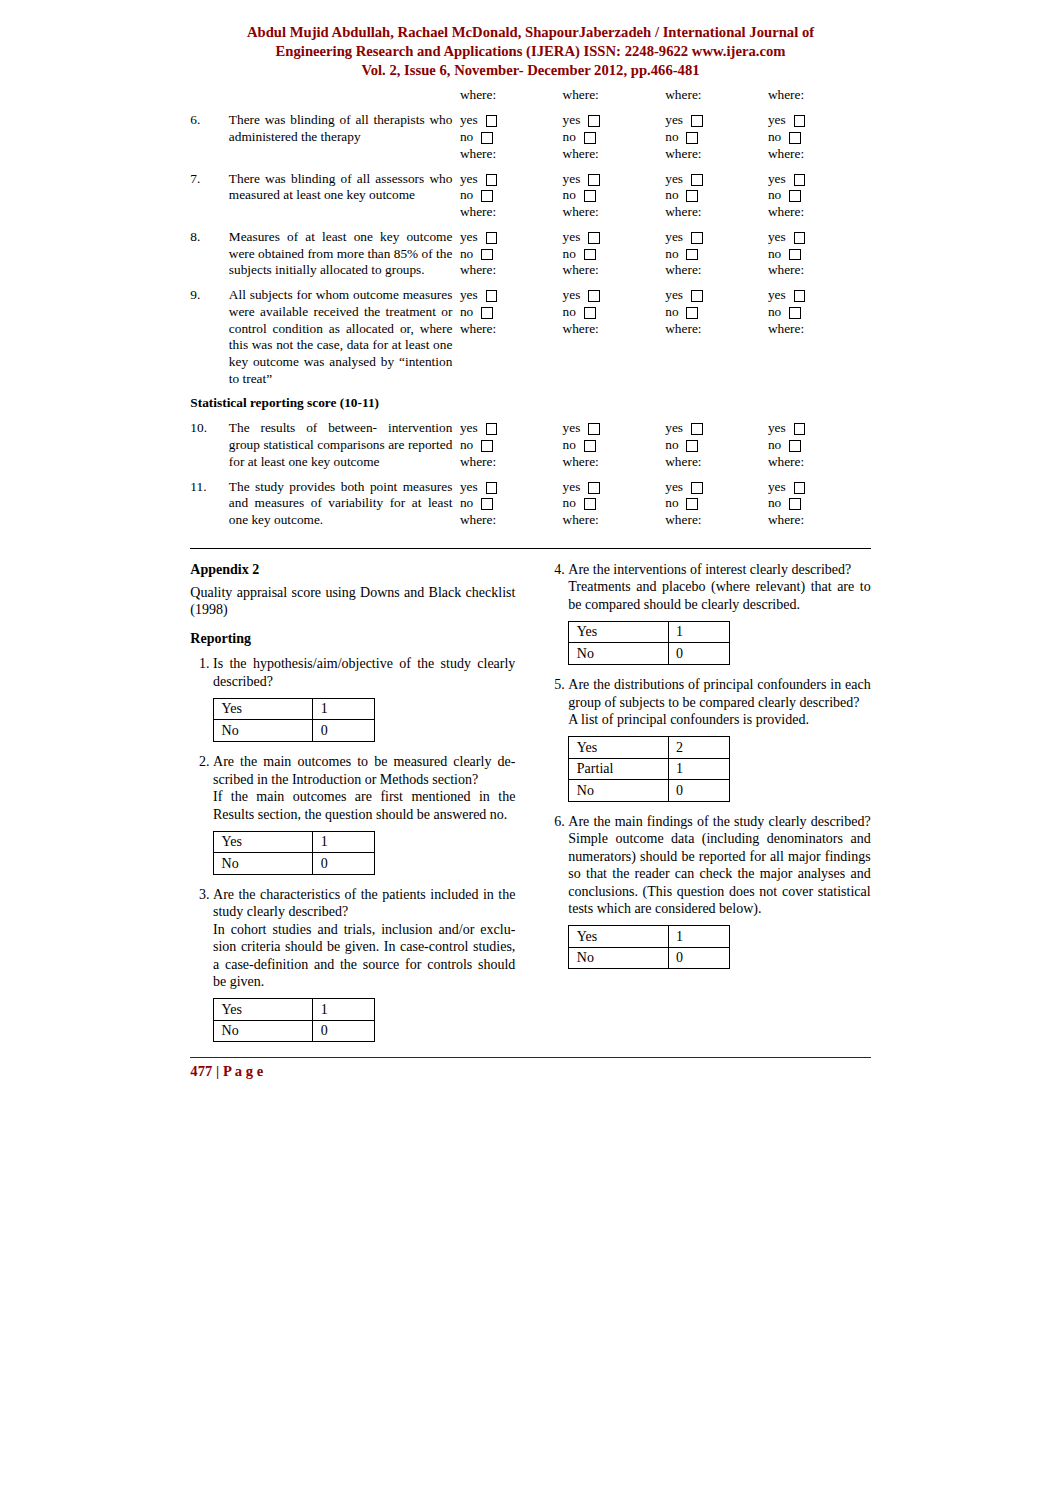Abdul Mujid Abdullah, Rachael McDonald, ShapourJaberzadeh / International Journal of
Engineering Research and Applications (IJERA) ISSN: 2248-9622 www.ijera.com
Vol. 2, Issue 6, November- December 2012, pp.466-481
| | | where: | where: | where: | where: |
| 6. | There was blinding of all therapists who administered the therapy | yes no where: | yes no where: | yes no where: | yes no where: |
| 7. | There was blinding of all assessors who measured at least one key outcome | yes no where: | yes no where: | yes no where: | yes no where: |
| 8. | Measures of at least one key outcome were obtained from more than 85% of the subjects initially allocated to groups. | yes no where: | yes no where: | yes no where: | yes no where: |
| 9. | All subjects for whom outcome measures were available received the treatment or control condition as allocated or, where this was not the case, data for at least one key outcome was analysed by “intention to treat” | yes no where: | yes no where: | yes no where: | yes no where: |
| Statistical reporting score (10-11) |
| 10. | The results of between- intervention group statistical comparisons are reported for at least one key outcome | yes no where: | yes no where: | yes no where: | yes no where: |
| 11. | The study provides both point measures and measures of variability for at least one key outcome. | yes no where: | yes no where: | yes no where: | yes no where: |
Appendix 2
Quality appraisal score using Downs and Black checklist (1998)
Reporting
Is the hypothesis/aim/objective of the study clearly described?
| Yes | 1 |
| No | 0 |
Are the main outcomes to be measured clearly described in the Introduction or Methods section?
If the main outcomes are first mentioned in the Results section, the question should be answered no.
| Yes | 1 |
| No | 0 |
Are the characteristics of the patients included in the study clearly described?
In cohort studies and trials, inclusion and/or exclusion criteria should be given. In case-control studies, a case-definition and the source for controls should be given.
| Yes | 1 |
| No | 0 |
Are the interventions of interest clearly described?
Treatments and placebo (where relevant) that are to be compared should be clearly described.
| Yes | 1 |
| No | 0 |
Are the distributions of principal confounders in each group of subjects to be compared clearly described?
A list of principal confounders is provided.
| Yes | 2 |
| Partial | 1 |
| No | 0 |
Are the main findings of the study clearly described?Simple outcome data (including denominators and numerators) should be reported for all major findings so that the reader can check the major analyses and conclusions. (This question does not cover statistical tests which are considered below).
| Yes | 1 |
| No | 0 |
477 | P a g e